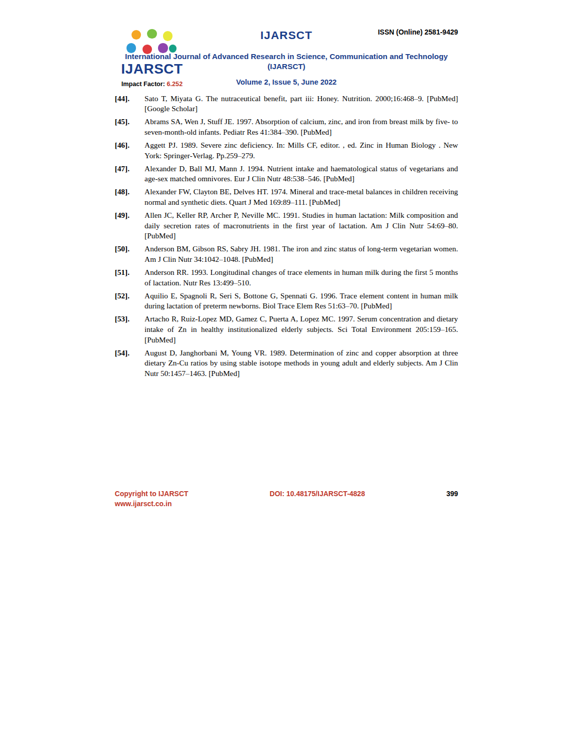IJARSCT
Impact Factor: 6.252
ISSN (Online) 2581-9429
IJARSCT
International Journal of Advanced Research in Science, Communication and Technology (IJARSCT)
Volume 2, Issue 5, June 2022
Sato T, Miyata G. The nutraceutical benefit, part iii: Honey. Nutrition. 2000;16:468–9. [PubMed] [Google Scholar]
Abrams SA, Wen J, Stuff JE. 1997. Absorption of calcium, zinc, and iron from breast milk by five- to seven-month-old infants. Pediatr Res 41:384–390. [PubMed]
Aggett PJ. 1989. Severe zinc deficiency. In: Mills CF, editor. , ed. Zinc in Human Biology . New York: Springer-Verlag. Pp.259–279.
Alexander D, Ball MJ, Mann J. 1994. Nutrient intake and haematological status of vegetarians and age-sex matched omnivores. Eur J Clin Nutr 48:538–546. [PubMed]
Alexander FW, Clayton BE, Delves HT. 1974. Mineral and trace-metal balances in children receiving normal and synthetic diets. Quart J Med 169:89–111. [PubMed]
Allen JC, Keller RP, Archer P, Neville MC. 1991. Studies in human lactation: Milk composition and daily secretion rates of macronutrients in the first year of lactation. Am J Clin Nutr 54:69–80. [PubMed]
Anderson BM, Gibson RS, Sabry JH. 1981. The iron and zinc status of long-term vegetarian women. Am J Clin Nutr 34:1042–1048. [PubMed]
Anderson RR. 1993. Longitudinal changes of trace elements in human milk during the first 5 months of lactation. Nutr Res 13:499–510.
Aquilio E, Spagnoli R, Seri S, Bottone G, Spennati G. 1996. Trace element content in human milk during lactation of preterm newborns. Biol Trace Elem Res 51:63–70. [PubMed]
Artacho R, Ruiz-Lopez MD, Gamez C, Puerta A, Lopez MC. 1997. Serum concentration and dietary intake of Zn in healthy institutionalized elderly subjects. Sci Total Environment 205:159–165. [PubMed]
August D, Janghorbani M, Young VR. 1989. Determination of zinc and copper absorption at three dietary Zn-Cu ratios by using stable isotope methods in young adult and elderly subjects. Am J Clin Nutr 50:1457–1463. [PubMed]
Copyright to IJARSCT
DOI: 10.48175/IJARSCT-4828
399
www.ijarsct.co.in